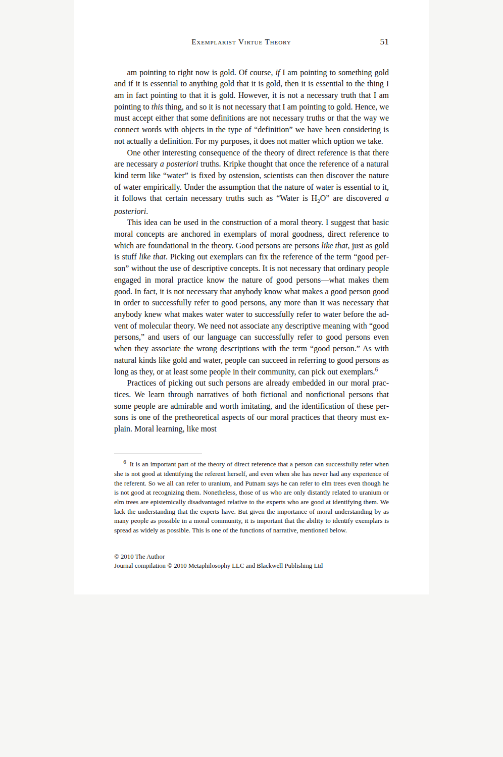Exemplarist Virtue Theory 51
am pointing to right now is gold. Of course, if I am pointing to something gold and if it is essential to anything gold that it is gold, then it is essential to the thing I am in fact pointing to that it is gold. However, it is not a necessary truth that I am pointing to this thing, and so it is not necessary that I am pointing to gold. Hence, we must accept either that some definitions are not necessary truths or that the way we connect words with objects in the type of “definition” we have been considering is not actually a definition. For my purposes, it does not matter which option we take.
One other interesting consequence of the theory of direct reference is that there are necessary a posteriori truths. Kripke thought that once the reference of a natural kind term like “water” is fixed by ostension, scientists can then discover the nature of water empirically. Under the assumption that the nature of water is essential to it, it follows that certain necessary truths such as “Water is H2O” are discovered a posteriori.
This idea can be used in the construction of a moral theory. I suggest that basic moral concepts are anchored in exemplars of moral goodness, direct reference to which are foundational in the theory. Good persons are persons like that, just as gold is stuff like that. Picking out exemplars can fix the reference of the term “good person” without the use of descriptive concepts. It is not necessary that ordinary people engaged in moral practice know the nature of good persons—what makes them good. In fact, it is not necessary that anybody know what makes a good person good in order to successfully refer to good persons, any more than it was necessary that anybody knew what makes water water to successfully refer to water before the advent of molecular theory. We need not associate any descriptive meaning with “good persons,” and users of our language can successfully refer to good persons even when they associate the wrong descriptions with the term “good person.” As with natural kinds like gold and water, people can succeed in referring to good persons as long as they, or at least some people in their community, can pick out exemplars.6
Practices of picking out such persons are already embedded in our moral practices. We learn through narratives of both fictional and nonfictional persons that some people are admirable and worth imitating, and the identification of these persons is one of the pretheoretical aspects of our moral practices that theory must explain. Moral learning, like most
6 It is an important part of the theory of direct reference that a person can successfully refer when she is not good at identifying the referent herself, and even when she has never had any experience of the referent. So we all can refer to uranium, and Putnam says he can refer to elm trees even though he is not good at recognizing them. Nonetheless, those of us who are only distantly related to uranium or elm trees are epistemically disadvantaged relative to the experts who are good at identifying them. We lack the understanding that the experts have. But given the importance of moral understanding by as many people as possible in a moral community, it is important that the ability to identify exemplars is spread as widely as possible. This is one of the functions of narrative, mentioned below.
© 2010 The Author
Journal compilation © 2010 Metaphilosophy LLC and Blackwell Publishing Ltd